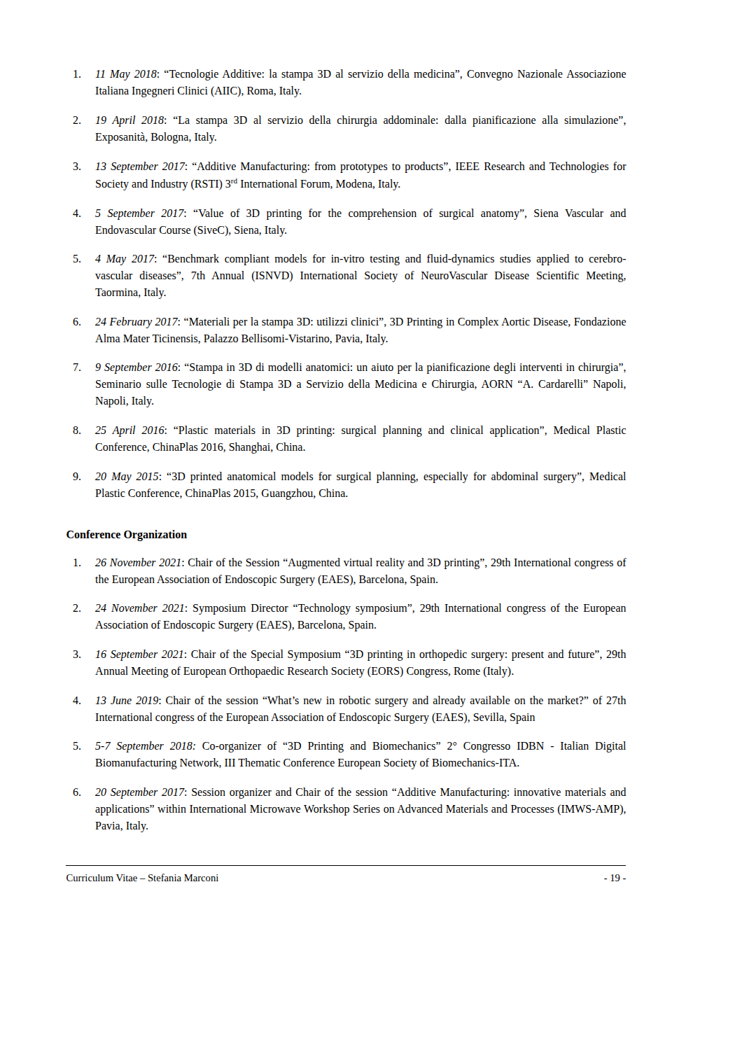11 May 2018: “Tecnologie Additive: la stampa 3D al servizio della medicina”, Convegno Nazionale Associazione Italiana Ingegneri Clinici (AIIC), Roma, Italy.
19 April 2018: “La stampa 3D al servizio della chirurgia addominale: dalla pianificazione alla simulazione”, Exposanità, Bologna, Italy.
13 September 2017: “Additive Manufacturing: from prototypes to products”, IEEE Research and Technologies for Society and Industry (RSTI) 3rd International Forum, Modena, Italy.
5 September 2017: “Value of 3D printing for the comprehension of surgical anatomy”, Siena Vascular and Endovascular Course (SiveC), Siena, Italy.
4 May 2017: “Benchmark compliant models for in-vitro testing and fluid-dynamics studies applied to cerebro-vascular diseases”, 7th Annual (ISNVD) International Society of NeuroVascular Disease Scientific Meeting, Taormina, Italy.
24 February 2017: “Materiali per la stampa 3D: utilizzi clinici”, 3D Printing in Complex Aortic Disease, Fondazione Alma Mater Ticinensis, Palazzo Bellisomi-Vistarino, Pavia, Italy.
9 September 2016: “Stampa in 3D di modelli anatomici: un aiuto per la pianificazione degli interventi in chirurgia”, Seminario sulle Tecnologie di Stampa 3D a Servizio della Medicina e Chirurgia, AORN “A. Cardarelli” Napoli, Napoli, Italy.
25 April 2016: “Plastic materials in 3D printing: surgical planning and clinical application”, Medical Plastic Conference, ChinaPlas 2016, Shanghai, China.
20 May 2015: “3D printed anatomical models for surgical planning, especially for abdominal surgery”, Medical Plastic Conference, ChinaPlas 2015, Guangzhou, China.
Conference Organization
26 November 2021: Chair of the Session “Augmented virtual reality and 3D printing”, 29th International congress of the European Association of Endoscopic Surgery (EAES), Barcelona, Spain.
24 November 2021: Symposium Director “Technology symposium”, 29th International congress of the European Association of Endoscopic Surgery (EAES), Barcelona, Spain.
16 September 2021: Chair of the Special Symposium “3D printing in orthopedic surgery: present and future”, 29th Annual Meeting of European Orthopaedic Research Society (EORS) Congress, Rome (Italy).
13 June 2019: Chair of the session “What’s new in robotic surgery and already available on the market?” of 27th International congress of the European Association of Endoscopic Surgery (EAES), Sevilla, Spain
5-7 September 2018: Co-organizer of “3D Printing and Biomechanics” 2° Congresso IDBN - Italian Digital Biomanufacturing Network, III Thematic Conference European Society of Biomechanics-ITA.
20 September 2017: Session organizer and Chair of the session “Additive Manufacturing: innovative materials and applications” within International Microwave Workshop Series on Advanced Materials and Processes (IMWS-AMP), Pavia, Italy.
Curriculum Vitae – Stefania Marconi - 19 -